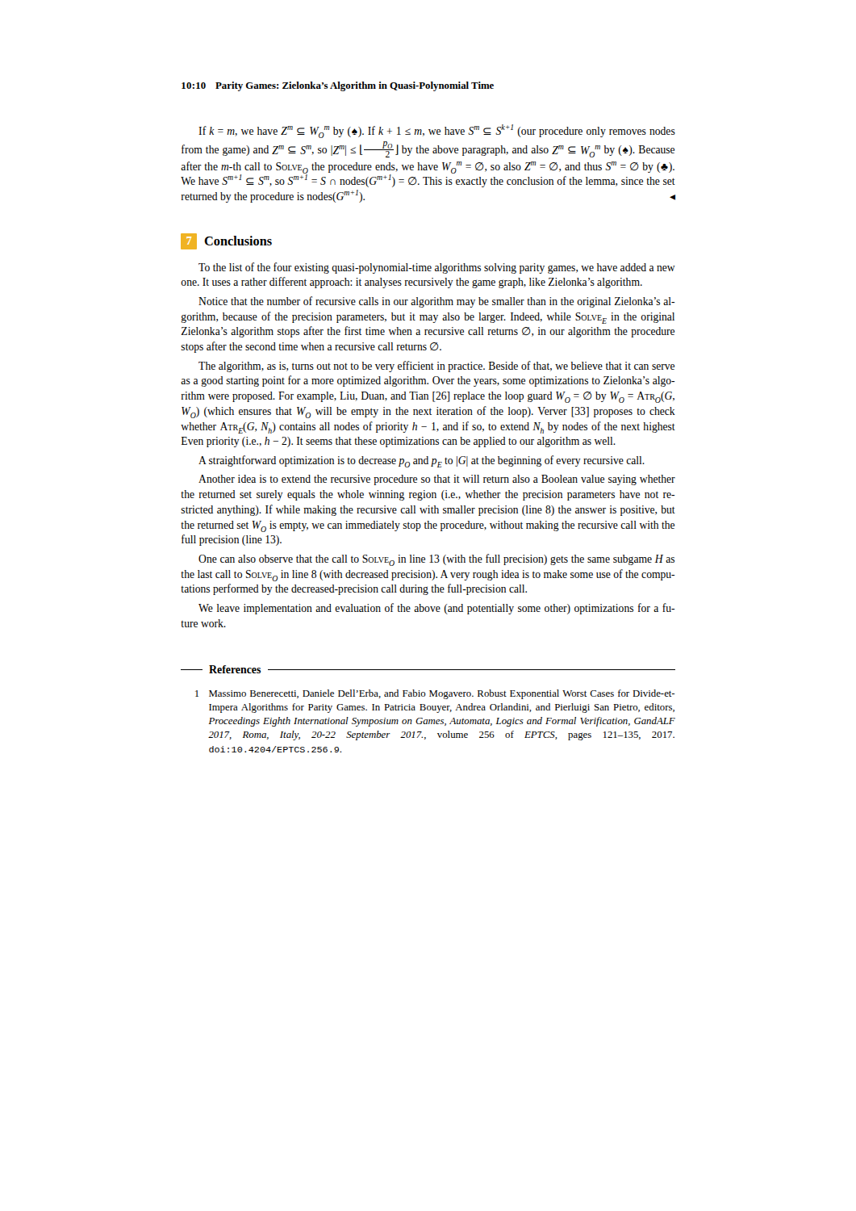10:10 Parity Games: Zielonka’s Algorithm in Quasi-Polynomial Time
If k = m, we have Zm ⊆ WOm by (♠). If k + 1 ≤ m, we have Sm ⊆ Sk+1 (our procedure only removes nodes from the game) and Zm ⊆ Sm, so |Zm| ≤ ⌊pO 2⌋ by the above paragraph, and also Zm ⊆ WOm by (♠). Because after the m-th call to SolveO the procedure ends, we have WOm = ∅, so also Zm = ∅, and thus Sm = ∅ by (♣). We have Sm+1 ⊆ Sm, so Sm+1 = S ∩ nodes(Gm+1) = ∅. This is exactly the conclusion of the lemma, since the set returned by the procedure is nodes(Gm+1).◂
7 Conclusions
To the list of the four existing quasi-polynomial-time algorithms solving parity games, we have added a new one. It uses a rather different approach: it analyses recursively the game graph, like Zielonka’s algorithm.
Notice that the number of recursive calls in our algorithm may be smaller than in the original Zielonka’s algorithm, because of the precision parameters, but it may also be larger. Indeed, while SolveE in the original Zielonka’s algorithm stops after the first time when a recursive call returns ∅, in our algorithm the procedure stops after the second time when a recursive call returns ∅.
The algorithm, as is, turns out not to be very efficient in practice. Beside of that, we believe that it can serve as a good starting point for a more optimized algorithm. Over the years, some optimizations to Zielonka’s algorithm were proposed. For example, Liu, Duan, and Tian [26] replace the loop guard WO = ∅ by WO = AtrO(G, WO) (which ensures that WO will be empty in the next iteration of the loop). Verver [33] proposes to check whether AtrE(G, Nh) contains all nodes of priority h − 1, and if so, to extend Nh by nodes of the next highest Even priority (i.e., h − 2). It seems that these optimizations can be applied to our algorithm as well.
A straightforward optimization is to decrease pO and pE to |G| at the beginning of every recursive call.
Another idea is to extend the recursive procedure so that it will return also a Boolean value saying whether the returned set surely equals the whole winning region (i.e., whether the precision parameters have not restricted anything). If while making the recursive call with smaller precision (line 8) the answer is positive, but the returned set WO is empty, we can immediately stop the procedure, without making the recursive call with the full precision (line 13).
One can also observe that the call to SolveO in line 13 (with the full precision) gets the same subgame H as the last call to SolveO in line 8 (with decreased precision). A very rough idea is to make some use of the computations performed by the decreased-precision call during the full-precision call.
We leave implementation and evaluation of the above (and potentially some other) optimizations for a future work.
References
1 Massimo Benerecetti, Daniele Dell’Erba, and Fabio Mogavero. Robust Exponential Worst Cases for Divide-et-Impera Algorithms for Parity Games. In Patricia Bouyer, Andrea Orlandini, and Pierluigi San Pietro, editors, Proceedings Eighth International Symposium on Games, Automata, Logics and Formal Verification, GandALF 2017, Roma, Italy, 20-22 September 2017., volume 256 of EPTCS, pages 121–135, 2017. doi:10.4204/EPTCS.256.9.